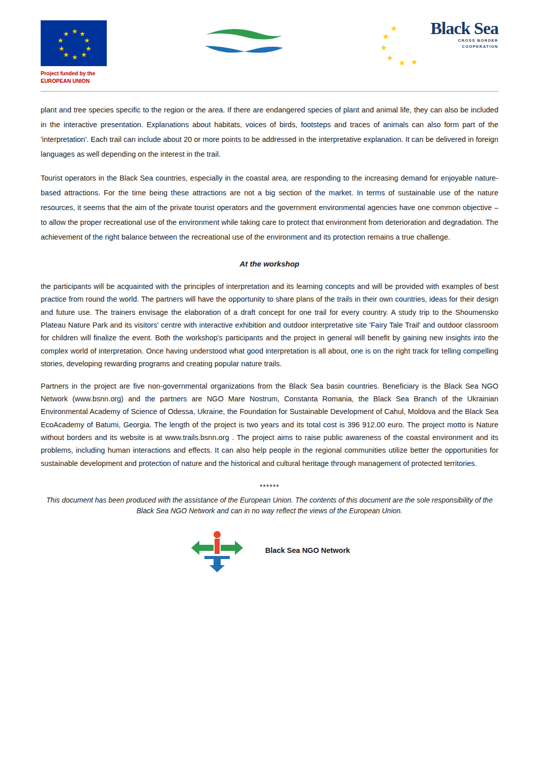★ ★ ★ ★ ★ ★ ★ ★ ★ ★
Project funded by the
EUROPEAN UNION
★ ★ ★ ★ ★ ★
Black Sea
CROSS BORDER
COOPERATION
plant and tree species specific to the region or the area. If there are endangered species of plant and animal life, they can also be included in the interactive presentation. Explanations about habitats, voices of birds, footsteps and traces of animals can also form part of the 'interpretation'. Each trail can include about 20 or more points to be addressed in the interpretative explanation. It can be delivered in foreign languages as well depending on the interest in the trail.
Tourist operators in the Black Sea countries, especially in the coastal area, are responding to the increasing demand for enjoyable nature-based attractions. For the time being these attractions are not a big section of the market. In terms of sustainable use of the nature resources, it seems that the aim of the private tourist operators and the government environmental agencies have one common objective – to allow the proper recreational use of the environment while taking care to protect that environment from deterioration and degradation. The achievement of the right balance between the recreational use of the environment and its protection remains a true challenge.
At the workshop
the participants will be acquainted with the principles of interpretation and its learning concepts and will be provided with examples of best practice from round the world. The partners will have the opportunity to share plans of the trails in their own countries, ideas for their design and future use. The trainers envisage the elaboration of a draft concept for one trail for every country. A study trip to the Shoumensko Plateau Nature Park and its visitors' centre with interactive exhibition and outdoor interpretative site 'Fairy Tale Trail' and outdoor classroom for children will finalize the event. Both the workshop's participants and the project in general will benefit by gaining new insights into the complex world of interpretation. Once having understood what good interpretation is all about, one is on the right track for telling compelling stories, developing rewarding programs and creating popular nature trails.
Partners in the project are five non-governmental organizations from the Black Sea basin countries. Beneficiary is the Black Sea NGO Network (www.bsnn.org) and the partners are NGO Mare Nostrum, Constanta Romania, the Black Sea Branch of the Ukrainian Environmental Academy of Science of Odessa, Ukraine, the Foundation for Sustainable Development of Cahul, Moldova and the Black Sea EcoAcademy of Batumi, Georgia. The length of the project is two years and its total cost is 396 912.00 euro. The project motto is Nature without borders and its website is at www.trails.bsnn.org . The project aims to raise public awareness of the coastal environment and its problems, including human interactions and effects. It can also help people in the regional communities utilize better the opportunities for sustainable development and protection of nature and the historical and cultural heritage through management of protected territories.
******
This document has been produced with the assistance of the European Union. The contents of this document are the sole responsibility of the Black Sea NGO Network and can in no way reflect the views of the European Union.
Black Sea NGO Network